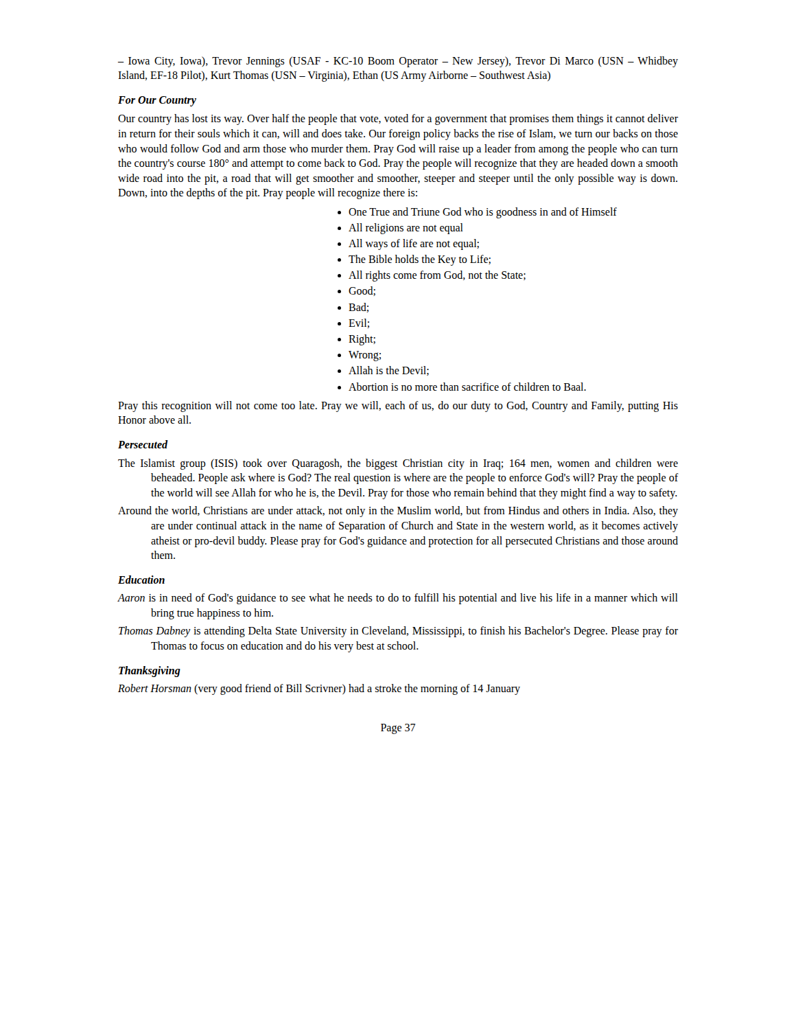– Iowa City, Iowa), Trevor Jennings (USAF - KC-10 Boom Operator – New Jersey), Trevor Di Marco (USN – Whidbey Island, EF-18 Pilot), Kurt Thomas (USN – Virginia), Ethan (US Army Airborne – Southwest Asia)
For Our Country
Our country has lost its way. Over half the people that vote, voted for a government that promises them things it cannot deliver in return for their souls which it can, will and does take. Our foreign policy backs the rise of Islam, we turn our backs on those who would follow God and arm those who murder them. Pray God will raise up a leader from among the people who can turn the country's course 180° and attempt to come back to God. Pray the people will recognize that they are headed down a smooth wide road into the pit, a road that will get smoother and smoother, steeper and steeper until the only possible way is down. Down, into the depths of the pit. Pray people will recognize there is:
One True and Triune God who is goodness in and of Himself
All religions are not equal
All ways of life are not equal;
The Bible holds the Key to Life;
All rights come from God, not the State;
Good;
Bad;
Evil;
Right;
Wrong;
Allah is the Devil;
Abortion is no more than sacrifice of children to Baal.
Pray this recognition will not come too late. Pray we will, each of us, do our duty to God, Country and Family, putting His Honor above all.
Persecuted
The Islamist group (ISIS) took over Quaragosh, the biggest Christian city in Iraq; 164 men, women and children were beheaded. People ask where is God? The real question is where are the people to enforce God's will? Pray the people of the world will see Allah for who he is, the Devil. Pray for those who remain behind that they might find a way to safety.
Around the world, Christians are under attack, not only in the Muslim world, but from Hindus and others in India. Also, they are under continual attack in the name of Separation of Church and State in the western world, as it becomes actively atheist or pro-devil buddy. Please pray for God's guidance and protection for all persecuted Christians and those around them.
Education
Aaron is in need of God's guidance to see what he needs to do to fulfill his potential and live his life in a manner which will bring true happiness to him.
Thomas Dabney is attending Delta State University in Cleveland, Mississippi, to finish his Bachelor's Degree. Please pray for Thomas to focus on education and do his very best at school.
Thanksgiving
Robert Horsman (very good friend of Bill Scrivner) had a stroke the morning of 14 January
Page 37